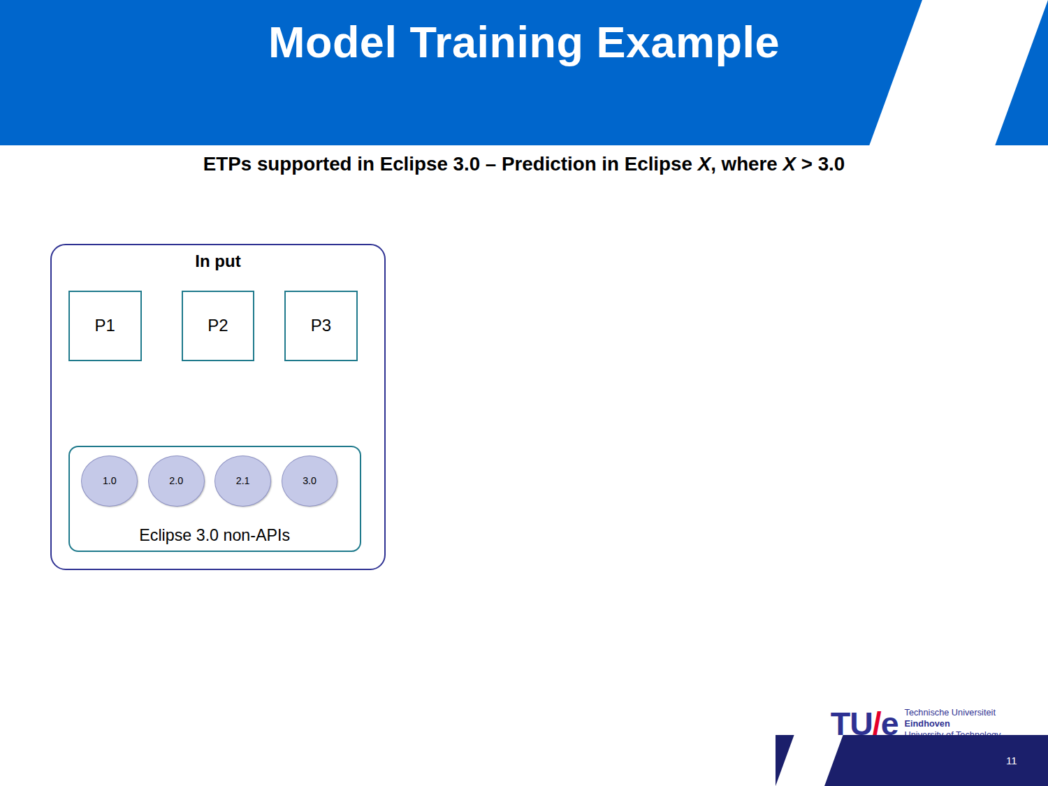Model Training Example
ETPs supported in Eclipse 3.0 – Prediction in Eclipse X, where X > 3.0
In put
P1
P2
P3
1.0
2.0
2.1
3.0
Eclipse 3.0 non-APIs
TU/e Technische Universiteit
Eindhoven
University of Technology
11